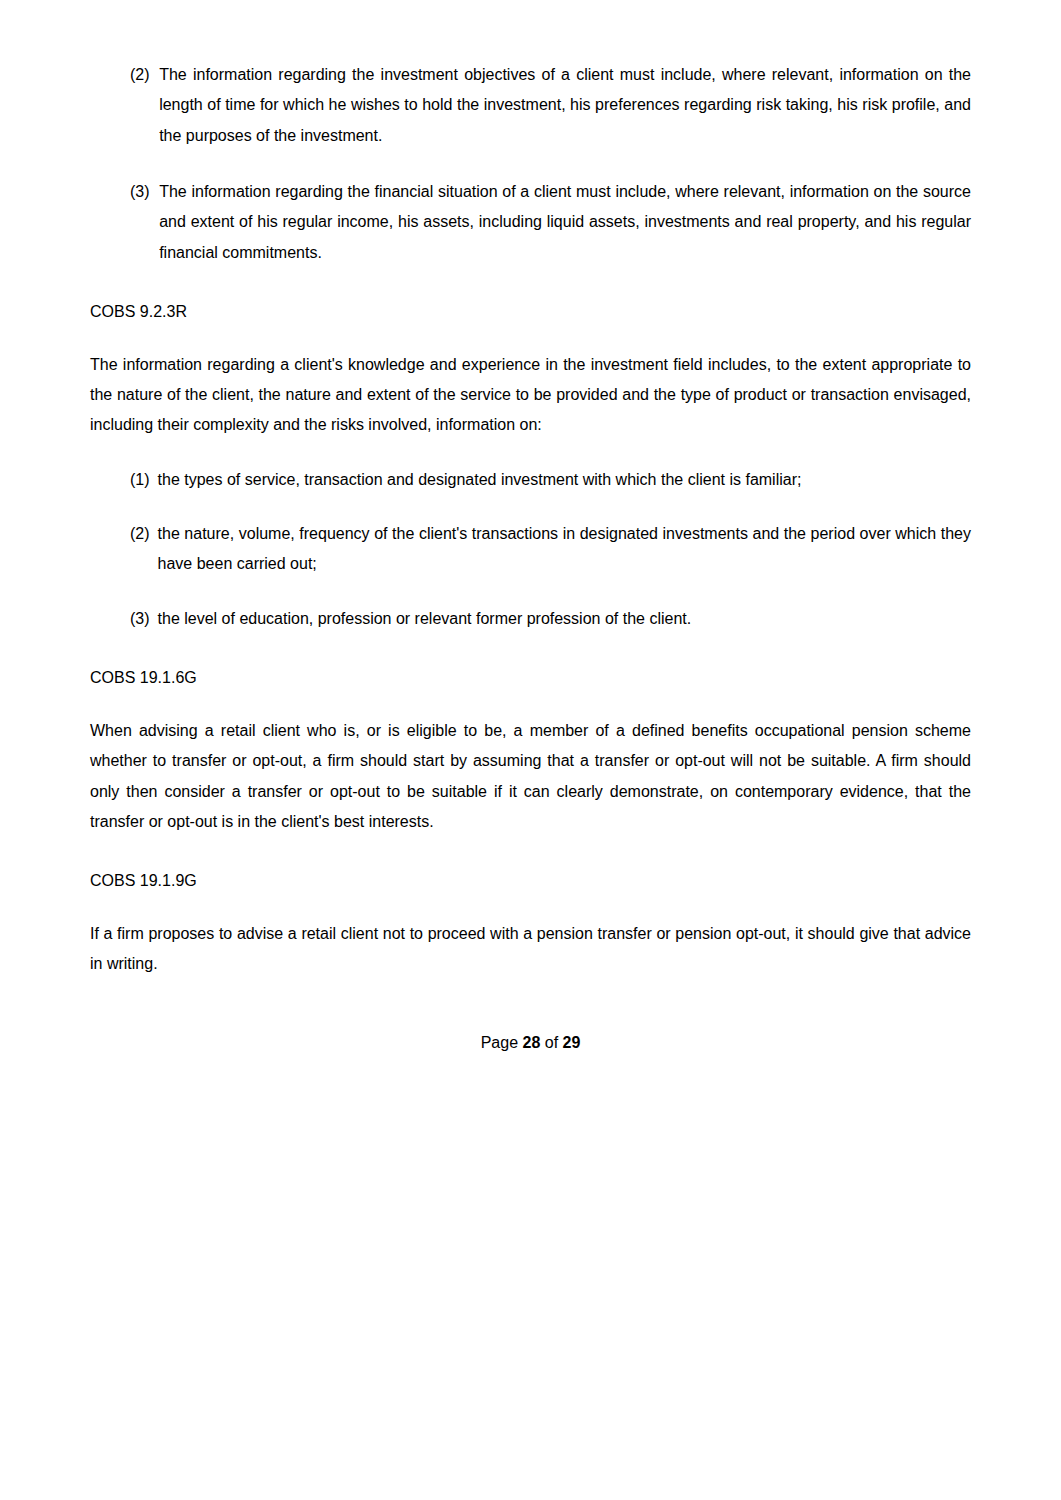(2) The information regarding the investment objectives of a client must include, where relevant, information on the length of time for which he wishes to hold the investment, his preferences regarding risk taking, his risk profile, and the purposes of the investment.
(3) The information regarding the financial situation of a client must include, where relevant, information on the source and extent of his regular income, his assets, including liquid assets, investments and real property, and his regular financial commitments.
COBS 9.2.3R
The information regarding a client's knowledge and experience in the investment field includes, to the extent appropriate to the nature of the client, the nature and extent of the service to be provided and the type of product or transaction envisaged, including their complexity and the risks involved, information on:
(1) the types of service, transaction and designated investment with which the client is familiar;
(2) the nature, volume, frequency of the client's transactions in designated investments and the period over which they have been carried out;
(3) the level of education, profession or relevant former profession of the client.
COBS 19.1.6G
When advising a retail client who is, or is eligible to be, a member of a defined benefits occupational pension scheme whether to transfer or opt-out, a firm should start by assuming that a transfer or opt-out will not be suitable. A firm should only then consider a transfer or opt-out to be suitable if it can clearly demonstrate, on contemporary evidence, that the transfer or opt-out is in the client's best interests.
COBS 19.1.9G
If a firm proposes to advise a retail client not to proceed with a pension transfer or pension opt-out, it should give that advice in writing.
Page 28 of 29